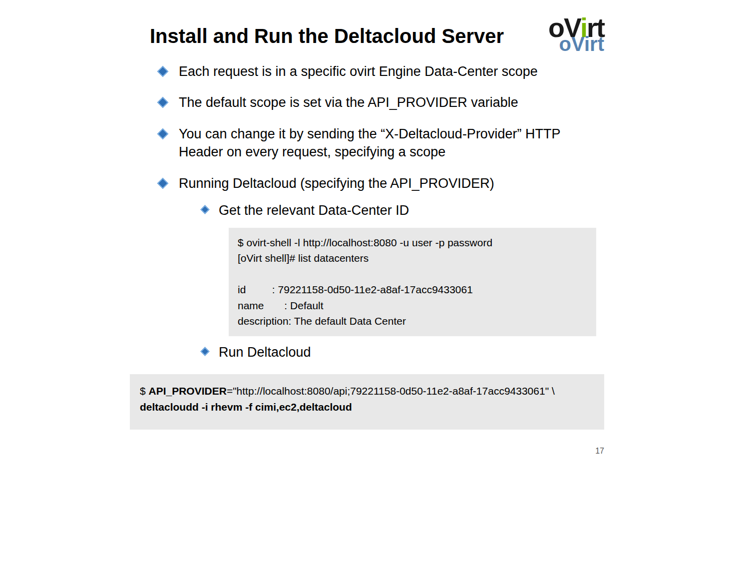oVirtoVirt
Install and Run the Deltacloud Server
Each request is in a specific ovirt Engine Data-Center scope
The default scope is set via the API_PROVIDER variable
You can change it by sending the “X-Deltacloud-Provider” HTTP Header on every request, specifying a scope
Running Deltacloud (specifying the API_PROVIDER)
Get the relevant Data-Center ID
$ ovirt-shell -l http://localhost:8080 -u user -p password [oVirt shell]# list datacenters id : 79221158-0d50-11e2-a8af-17acc9433061 name : Default description: The default Data Center
Run Deltacloud
$ API_PROVIDER="http://localhost:8080/api;79221158-0d50-11e2-a8af-17acc9433061" \ deltacloudd -i rhevm -f cimi,ec2,deltacloud
17